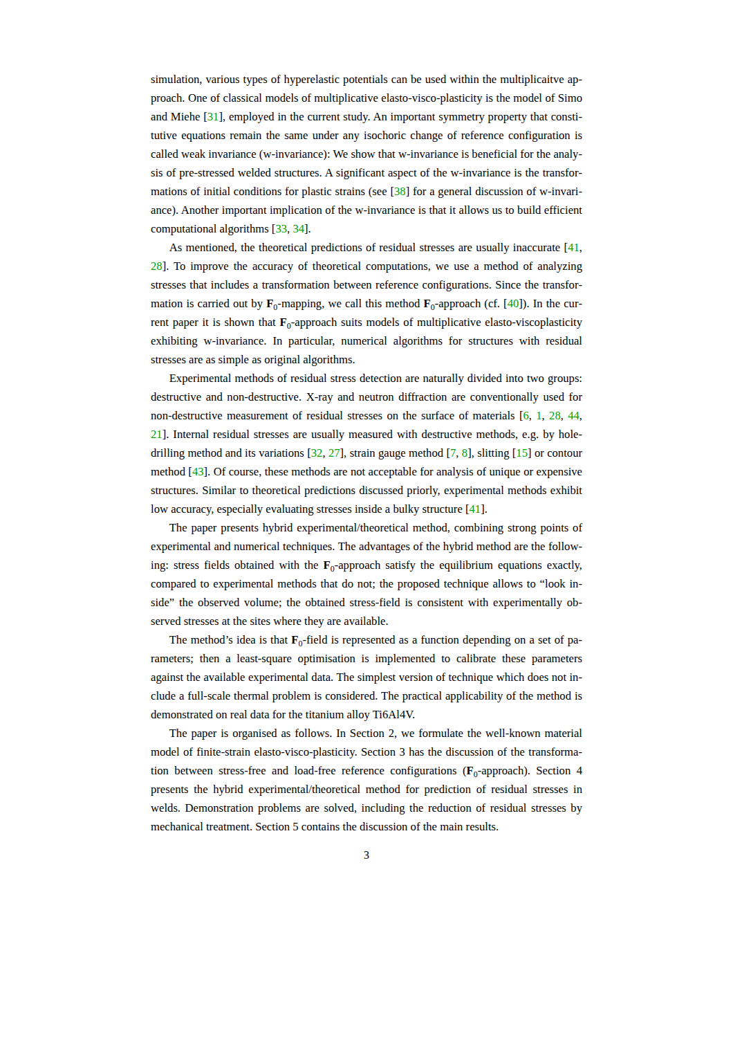simulation, various types of hyperelastic potentials can be used within the multiplicaitve approach. One of classical models of multiplicative elasto-visco-plasticity is the model of Simo and Miehe [31], employed in the current study. An important symmetry property that constitutive equations remain the same under any isochoric change of reference configuration is called weak invariance (w-invariance): We show that w-invariance is beneficial for the analysis of pre-stressed welded structures. A significant aspect of the w-invariance is the transformations of initial conditions for plastic strains (see [38] for a general discussion of w-invariance). Another important implication of the w-invariance is that it allows us to build efficient computational algorithms [33, 34].
As mentioned, the theoretical predictions of residual stresses are usually inaccurate [41, 28]. To improve the accuracy of theoretical computations, we use a method of analyzing stresses that includes a transformation between reference configurations. Since the transformation is carried out by F0-mapping, we call this method F0-approach (cf. [40]). In the current paper it is shown that F0-approach suits models of multiplicative elasto-viscoplasticity exhibiting w-invariance. In particular, numerical algorithms for structures with residual stresses are as simple as original algorithms.
Experimental methods of residual stress detection are naturally divided into two groups: destructive and non-destructive. X-ray and neutron diffraction are conventionally used for non-destructive measurement of residual stresses on the surface of materials [6, 1, 28, 44, 21]. Internal residual stresses are usually measured with destructive methods, e.g. by hole-drilling method and its variations [32, 27], strain gauge method [7, 8], slitting [15] or contour method [43]. Of course, these methods are not acceptable for analysis of unique or expensive structures. Similar to theoretical predictions discussed priorly, experimental methods exhibit low accuracy, especially evaluating stresses inside a bulky structure [41].
The paper presents hybrid experimental/theoretical method, combining strong points of experimental and numerical techniques. The advantages of the hybrid method are the following: stress fields obtained with the F0-approach satisfy the equilibrium equations exactly, compared to experimental methods that do not; the proposed technique allows to “look inside” the observed volume; the obtained stress-field is consistent with experimentally observed stresses at the sites where they are available.
The method’s idea is that F0-field is represented as a function depending on a set of parameters; then a least-square optimisation is implemented to calibrate these parameters against the available experimental data. The simplest version of technique which does not include a full-scale thermal problem is considered. The practical applicability of the method is demonstrated on real data for the titanium alloy Ti6Al4V.
The paper is organised as follows. In Section 2, we formulate the well-known material model of finite-strain elasto-visco-plasticity. Section 3 has the discussion of the transformation between stress-free and load-free reference configurations (F0-approach). Section 4 presents the hybrid experimental/theoretical method for prediction of residual stresses in welds. Demonstration problems are solved, including the reduction of residual stresses by mechanical treatment. Section 5 contains the discussion of the main results.
3